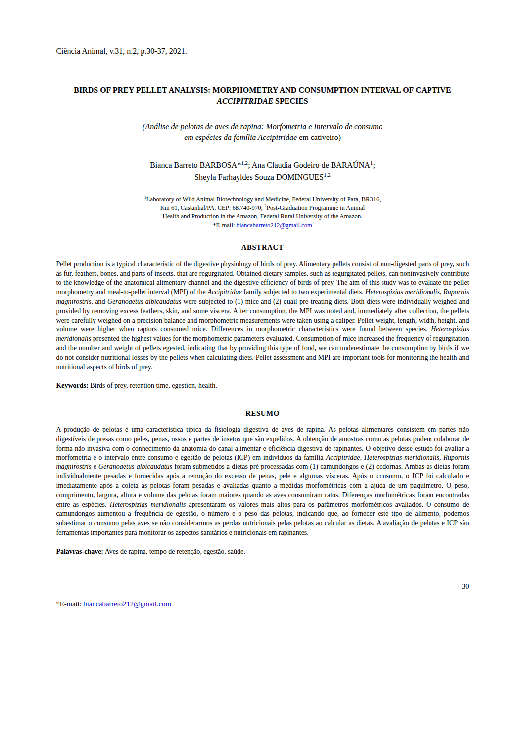Ciência Animal, v.31, n.2, p.30-37, 2021.
Birds of Prey Pellet Analysis: Morphometry and Consumption Interval of Captive Accipitridae Species
(Análise de pelotas de aves de rapina: Morfometria e Intervalo de consumo
em espécies da família Accipitridae em cativeiro)
Bianca Barreto BARBOSA*1,2; Ana Claudia Godeiro de BARAÚNA1;
Sheyla Farhayldes Souza DOMINGUES1,2
1Laboratory of Wild Animal Biotechnology and Medicine, Federal University of Pará, BR316,
Km 61, Castanhal/PA. CEP: 68.740-970; 2Post-Graduation Programme in Animal
Health and Production in the Amazon, Federal Rural University of the Amazon.
*E-mail: biancabarreto212@gmail.com
ABSTRACT
Pellet production is a typical characteristic of the digestive physiology of birds of prey. Alimentary pellets consist of non-digested parts of prey, such as fur, feathers, bones, and parts of insects, that are regurgitated. Obtained dietary samples, such as regurgitated pellets, can noninvasively contribute to the knowledge of the anatomical alimentary channel and the digestive efficiency of birds of prey. The aim of this study was to evaluate the pellet morphometry and meal-to-pellet interval (MPI) of the Accipitridae family subjected to two experimental diets. Heterospizias meridionalis, Rupornis magnirostris, and Geranoaetus albicaudatus were subjected to (1) mice and (2) quail pre-treating diets. Both diets were individually weighed and provided by removing excess feathers, skin, and some viscera. After consumption, the MPI was noted and, immediately after collection, the pellets were carefully weighed on a precision balance and morphometric measurements were taken using a caliper. Pellet weight, length, width, height, and volume were higher when raptors consumed mice. Differences in morphometric characteristics were found between species. Heterospizias meridionalis presented the highest values for the morphometric parameters evaluated. Consumption of mice increased the frequency of regurgitation and the number and weight of pellets egested, indicating that by providing this type of food, we can underestimate the consumption by birds if we do not consider nutritional losses by the pellets when calculating diets. Pellet assessment and MPI are important tools for monitoring the health and nutritional aspects of birds of prey.
Keywords: Birds of prey, retention time, egestion, health.
RESUMO
A produção de pelotas é uma característica típica da fisiologia digestiva de aves de rapina. As pelotas alimentares consistem em partes não digestíveis de presas como peles, penas, ossos e partes de insetos que são expelidos. A obtenção de amostras como as pelotas podem colaborar de forma não invasiva com o conhecimento da anatomia do canal alimentar e eficiência digestiva de rapinantes. O objetivo desse estudo foi avaliar a morfometria e o intervalo entre consumo e egestão de pelotas (ICP) em indivíduos da família Accipitridae. Heterospizias meridionalis, Rupornis magnirostris e Geranoaetus albicaudatus foram submetidos a dietas pré processadas com (1) camundongos e (2) codornas. Ambas as dietas foram individualmente pesadas e fornecidas após a remoção do excesso de penas, pele e algumas vísceras. Após o consumo, o ICP foi calculado e imediatamente após a coleta as pelotas foram pesadas e avaliadas quanto a medidas morfométricas com a ajuda de um paquímetro. O peso, comprimento, largura, altura e volume das pelotas foram maiores quando as aves consumiram ratos. Diferenças morfométricas foram encontradas entre as espécies. Heterospizias meridionalis apresentaram os valores mais altos para os parâmetros morfométricos avaliados. O consumo de camundongos aumentou a frequência de egestão, o número e o peso das pelotas, indicando que, ao fornecer este tipo de alimento, podemos subestimar o consumo pelas aves se não considerarmos as perdas nutricionais pelas pelotas ao calcular as dietas. A avaliação de pelotas e ICP são ferramentas importantes para monitorar os aspectos sanitários e nutricionais em rapinantes.
Palavras-chave: Aves de rapina, tempo de retenção, egestão, saúde.
30
*E-mail: biancabarreto212@gmail.com